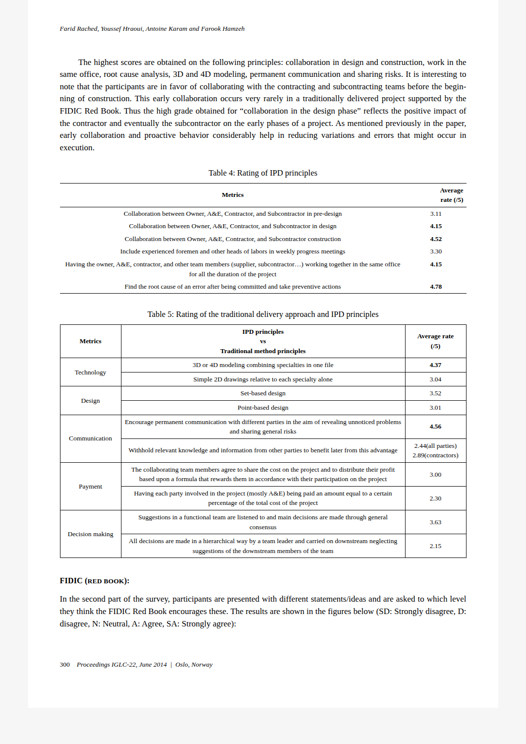Farid Rached, Youssef Hraoui, Antoine Karam and Farook Hamzeh
The highest scores are obtained on the following principles: collaboration in design and construction, work in the same office, root cause analysis, 3D and 4D modeling, permanent communication and sharing risks. It is interesting to note that the participants are in favor of collaborating with the contracting and subcontracting teams before the beginning of construction. This early collaboration occurs very rarely in a traditionally delivered project supported by the FIDIC Red Book. Thus the high grade obtained for “collaboration in the design phase” reflects the positive impact of the contractor and eventually the subcontractor on the early phases of a project. As mentioned previously in the paper, early collaboration and proactive behavior considerably help in reducing variations and errors that might occur in execution.
Table 4: Rating of IPD principles
| Metrics | Average rate (/5) |
| --- | --- |
| Collaboration between Owner, A&E, Contractor, and Subcontractor in pre-design | 3.11 |
| Collaboration between Owner, A&E, Contractor, and Subcontractor in design | 4.15 |
| Collaboration between Owner, A&E, Contractor, and Subcontractor construction | 4.52 |
| Include experienced foremen and other heads of labors in weekly progress meetings | 3.30 |
| Having the owner, A&E, contractor, and other team members (supplier, subcontractor…) working together in the same office for all the duration of the project | 4.15 |
| Find the root cause of an error after being committed and take preventive actions | 4.78 |
Table 5: Rating of the traditional delivery approach and IPD principles
| Metrics | IPD principles vs Traditional method principles | Average rate (/5) |
| --- | --- | --- |
| Technology | 3D or 4D modeling combining specialties in one file | 4.37 |
| Simple 2D drawings relative to each specialty alone | 3.04 |
| Design | Set-based design | 3.52 |
| Point-based design | 3.01 |
| Communication | Encourage permanent communication with different parties in the aim of revealing unnoticed problems and sharing general risks | 4.56 |
| Withhold relevant knowledge and information from other parties to benefit later from this advantage | 2.44(all parties) 2.89(contractors) |
| Payment | The collaborating team members agree to share the cost on the project and to distribute their profit based upon a formula that rewards them in accordance with their participation on the project | 3.00 |
| Having each party involved in the project (mostly A&E) being paid an amount equal to a certain percentage of the total cost of the project | 2.30 |
| Decision making | Suggestions in a functional team are listened to and main decisions are made through general consensus | 3.63 |
| All decisions are made in a hierarchical way by a team leader and carried on downstream neglecting suggestions of the downstream members of the team | 2.15 |
FIDIC (RED BOOK):
In the second part of the survey, participants are presented with different statements/ideas and are asked to which level they think the FIDIC Red Book encourages these. The results are shown in the figures below (SD: Strongly disagree, D: disagree, N: Neutral, A: Agree, SA: Strongly agree):
300 Proceedings IGLC-22, June 2014 | Oslo, Norway